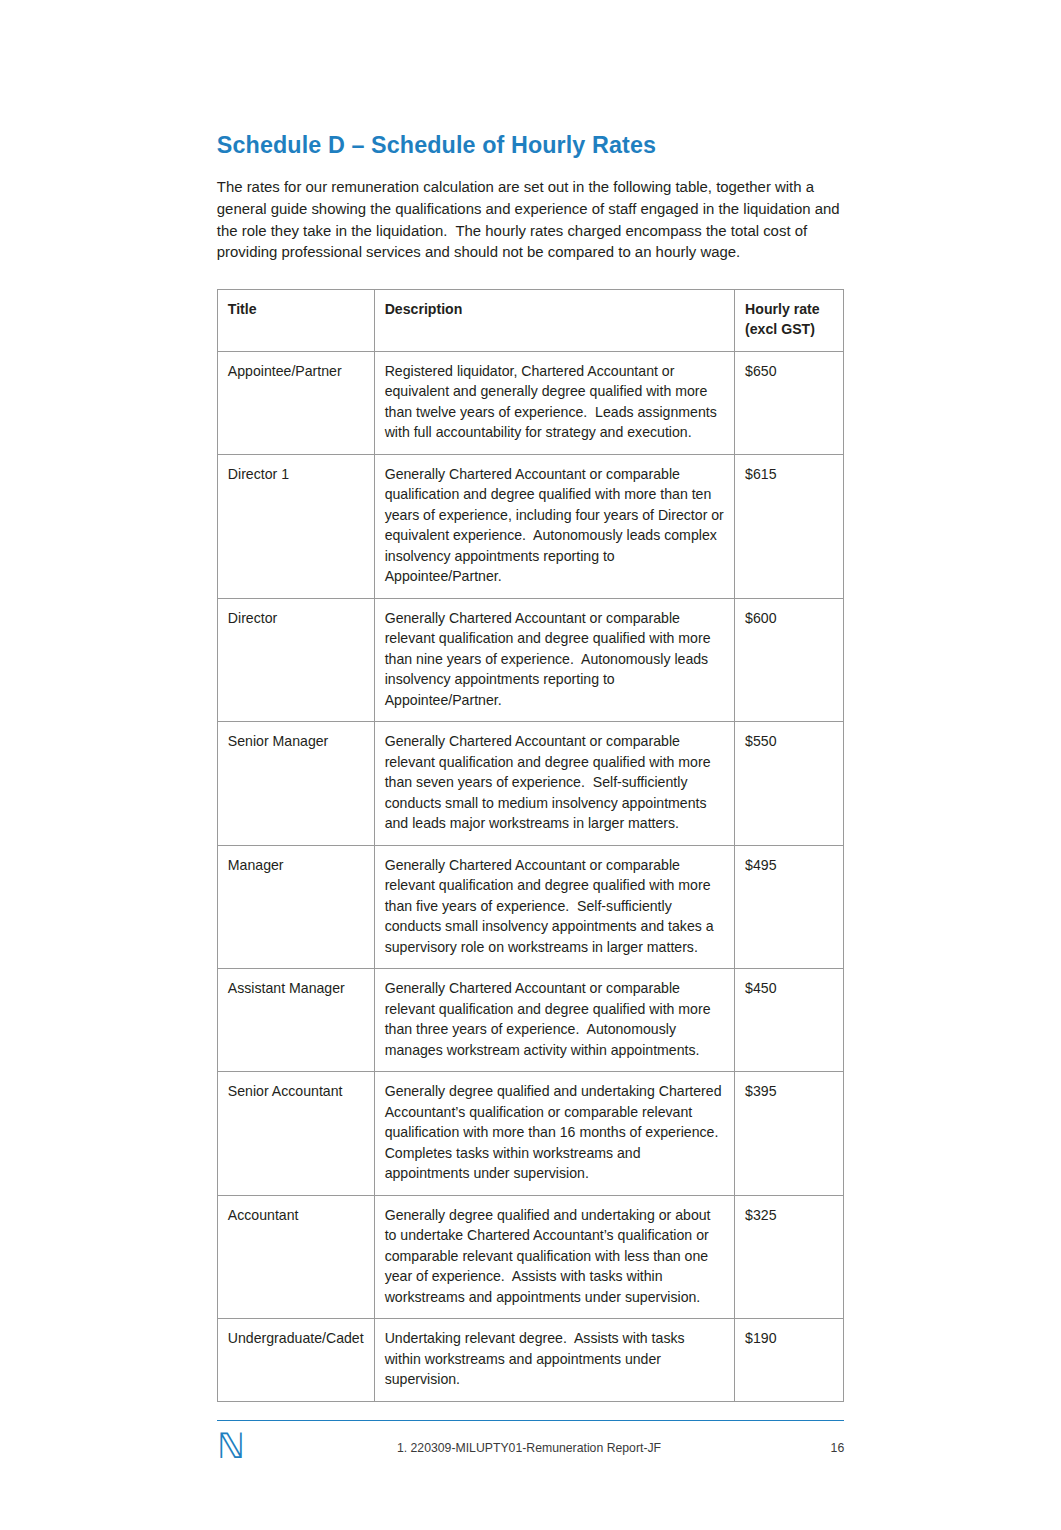Schedule D – Schedule of Hourly Rates
The rates for our remuneration calculation are set out in the following table, together with a general guide showing the qualifications and experience of staff engaged in the liquidation and the role they take in the liquidation. The hourly rates charged encompass the total cost of providing professional services and should not be compared to an hourly wage.
| Title | Description | Hourly rate (excl GST) |
| --- | --- | --- |
| Appointee/Partner | Registered liquidator, Chartered Accountant or equivalent and generally degree qualified with more than twelve years of experience. Leads assignments with full accountability for strategy and execution. | $650 |
| Director 1 | Generally Chartered Accountant or comparable qualification and degree qualified with more than ten years of experience, including four years of Director or equivalent experience. Autonomously leads complex insolvency appointments reporting to Appointee/Partner. | $615 |
| Director | Generally Chartered Accountant or comparable relevant qualification and degree qualified with more than nine years of experience. Autonomously leads insolvency appointments reporting to Appointee/Partner. | $600 |
| Senior Manager | Generally Chartered Accountant or comparable relevant qualification and degree qualified with more than seven years of experience. Self-sufficiently conducts small to medium insolvency appointments and leads major workstreams in larger matters. | $550 |
| Manager | Generally Chartered Accountant or comparable relevant qualification and degree qualified with more than five years of experience. Self-sufficiently conducts small insolvency appointments and takes a supervisory role on workstreams in larger matters. | $495 |
| Assistant Manager | Generally Chartered Accountant or comparable relevant qualification and degree qualified with more than three years of experience. Autonomously manages workstream activity within appointments. | $450 |
| Senior Accountant | Generally degree qualified and undertaking Chartered Accountant’s qualification or comparable relevant qualification with more than 16 months of experience. Completes tasks within workstreams and appointments under supervision. | $395 |
| Accountant | Generally degree qualified and undertaking or about to undertake Chartered Accountant’s qualification or comparable relevant qualification with less than one year of experience. Assists with tasks within workstreams and appointments under supervision. | $325 |
| Undergraduate/Cadet | Undertaking relevant degree. Assists with tasks within workstreams and appointments under supervision. | $190 |
ℕ
1. 220309-MILUPTY01-Remuneration Report-JF
16